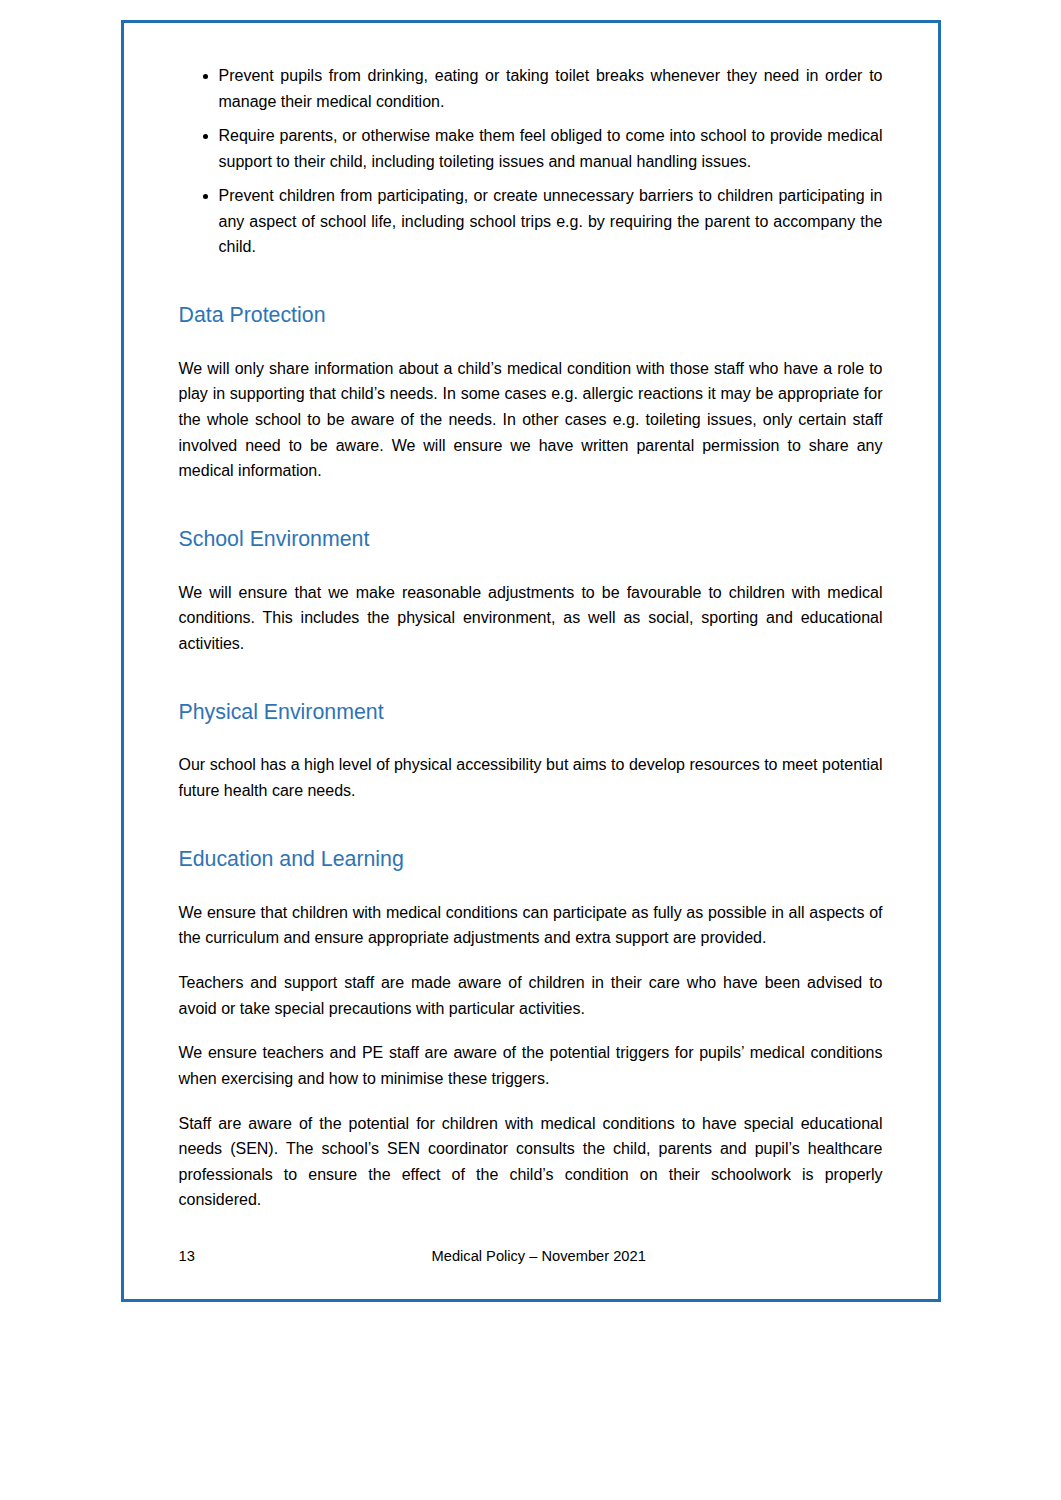Prevent pupils from drinking, eating or taking toilet breaks whenever they need in order to manage their medical condition.
Require parents, or otherwise make them feel obliged to come into school to provide medical support to their child, including toileting issues and manual handling issues.
Prevent children from participating, or create unnecessary barriers to children participating in any aspect of school life, including school trips e.g. by requiring the parent to accompany the child.
Data Protection
We will only share information about a child’s medical condition with those staff who have a role to play in supporting that child’s needs. In some cases e.g. allergic reactions it may be appropriate for the whole school to be aware of the needs. In other cases e.g. toileting issues, only certain staff involved need to be aware. We will ensure we have written parental permission to share any medical information.
School Environment
We will ensure that we make reasonable adjustments to be favourable to children with medical conditions. This includes the physical environment, as well as social, sporting and educational activities.
Physical Environment
Our school has a high level of physical accessibility but aims to develop resources to meet potential future health care needs.
Education and Learning
We ensure that children with medical conditions can participate as fully as possible in all aspects of the curriculum and ensure appropriate adjustments and extra support are provided.
Teachers and support staff are made aware of children in their care who have been advised to avoid or take special precautions with particular activities.
We ensure teachers and PE staff are aware of the potential triggers for pupils’ medical conditions when exercising and how to minimise these triggers.
Staff are aware of the potential for children with medical conditions to have special educational needs (SEN). The school’s SEN coordinator consults the child, parents and pupil’s healthcare professionals to ensure the effect of the child’s condition on their schoolwork is properly considered.
13 Medical Policy – November 2021